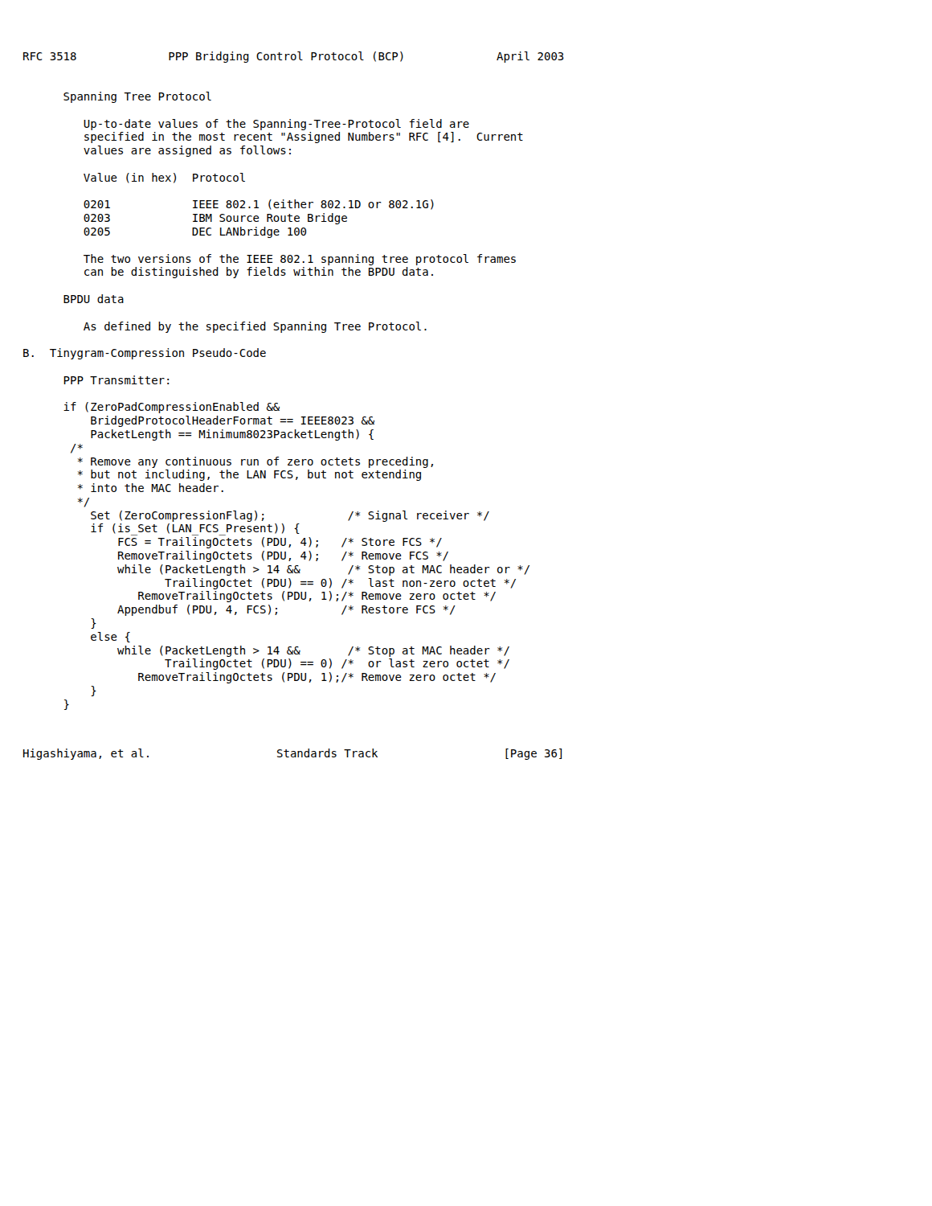RFC 3518 PPP Bridging Control Protocol (BCP) April 2003
Spanning Tree Protocol Up-to-date values of the Spanning-Tree-Protocol field are specified in the most recent "Assigned Numbers" RFC [4]. Current values are assigned as follows: Value (in hex) Protocol 0201 IEEE 802.1 (either 802.1D or 802.1G) 0203 IBM Source Route Bridge 0205 DEC LANbridge 100 The two versions of the IEEE 802.1 spanning tree protocol frames can be distinguished by fields within the BPDU data. BPDU data As defined by the specified Spanning Tree Protocol. B. Tinygram-Compression Pseudo-Code PPP Transmitter: if (ZeroPadCompressionEnabled && BridgedProtocolHeaderFormat == IEEE8023 && PacketLength == Minimum8023PacketLength) { /* * Remove any continuous run of zero octets preceding, * but not including, the LAN FCS, but not extending * into the MAC header. */ Set (ZeroCompressionFlag); /* Signal receiver */ if (is_Set (LAN_FCS_Present)) { FCS = TrailingOctets (PDU, 4); /* Store FCS */ RemoveTrailingOctets (PDU, 4); /* Remove FCS */ while (PacketLength > 14 && /* Stop at MAC header or */ TrailingOctet (PDU) == 0) /* last non-zero octet */ RemoveTrailingOctets (PDU, 1);/* Remove zero octet */ Appendbuf (PDU, 4, FCS); /* Restore FCS */ } else { while (PacketLength > 14 && /* Stop at MAC header */ TrailingOctet (PDU) == 0) /* or last zero octet */ RemoveTrailingOctets (PDU, 1);/* Remove zero octet */ } }
Higashiyama, et al. Standards Track[Page 36]